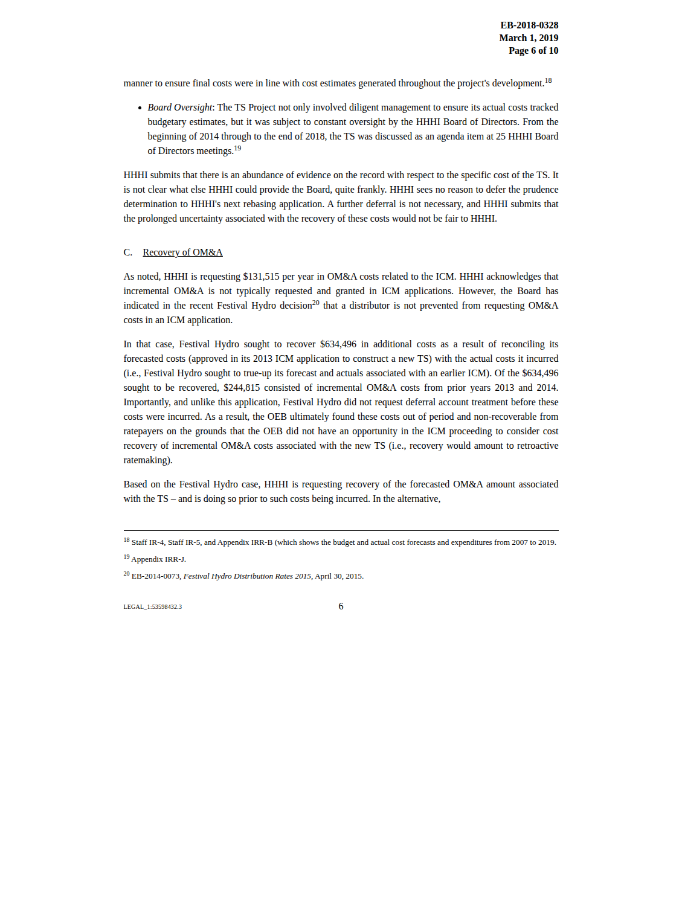EB-2018-0328
March 1, 2019
Page 6 of 10
manner to ensure final costs were in line with cost estimates generated throughout the project's development.18
Board Oversight: The TS Project not only involved diligent management to ensure its actual costs tracked budgetary estimates, but it was subject to constant oversight by the HHHI Board of Directors. From the beginning of 2014 through to the end of 2018, the TS was discussed as an agenda item at 25 HHHI Board of Directors meetings.19
HHHI submits that there is an abundance of evidence on the record with respect to the specific cost of the TS. It is not clear what else HHHI could provide the Board, quite frankly. HHHI sees no reason to defer the prudence determination to HHHI's next rebasing application. A further deferral is not necessary, and HHHI submits that the prolonged uncertainty associated with the recovery of these costs would not be fair to HHHI.
C. Recovery of OM&A
As noted, HHHI is requesting $131,515 per year in OM&A costs related to the ICM. HHHI acknowledges that incremental OM&A is not typically requested and granted in ICM applications. However, the Board has indicated in the recent Festival Hydro decision20 that a distributor is not prevented from requesting OM&A costs in an ICM application.
In that case, Festival Hydro sought to recover $634,496 in additional costs as a result of reconciling its forecasted costs (approved in its 2013 ICM application to construct a new TS) with the actual costs it incurred (i.e., Festival Hydro sought to true-up its forecast and actuals associated with an earlier ICM). Of the $634,496 sought to be recovered, $244,815 consisted of incremental OM&A costs from prior years 2013 and 2014. Importantly, and unlike this application, Festival Hydro did not request deferral account treatment before these costs were incurred. As a result, the OEB ultimately found these costs out of period and non-recoverable from ratepayers on the grounds that the OEB did not have an opportunity in the ICM proceeding to consider cost recovery of incremental OM&A costs associated with the new TS (i.e., recovery would amount to retroactive ratemaking).
Based on the Festival Hydro case, HHHI is requesting recovery of the forecasted OM&A amount associated with the TS – and is doing so prior to such costs being incurred. In the alternative,
18 Staff IR-4, Staff IR-5, and Appendix IRR-B (which shows the budget and actual cost forecasts and expenditures from 2007 to 2019.
19 Appendix IRR-J.
20 EB-2014-0073, Festival Hydro Distribution Rates 2015, April 30, 2015.
LEGAL_1:53598432.3
6